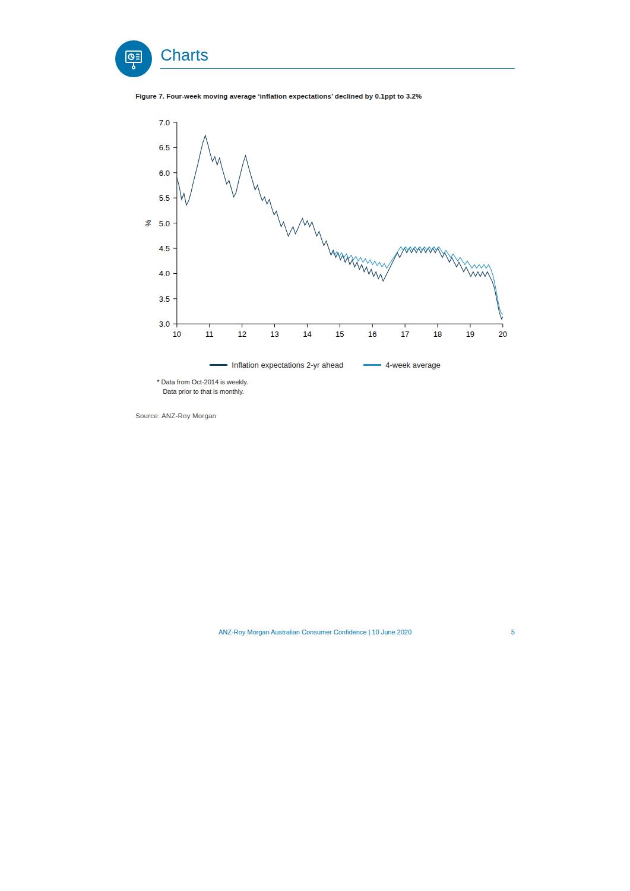Charts
Figure 7. Four-week moving average ‘inflation expectations’ declined by 0.1ppt to 3.2%
7.0 6.5 6.0 5.5 5.0 4.5 4.0 3.5 3.0 % 10 11 12 13 14 15 16 17 18 19 20
Inflation expectations 2-yr ahead 4-week average
* Data from Oct-2014 is weekly.
Data prior to that is monthly.
Source: ANZ-Roy Morgan
ANZ-Roy Morgan Australian Consumer Confidence | 10 June 2020 5